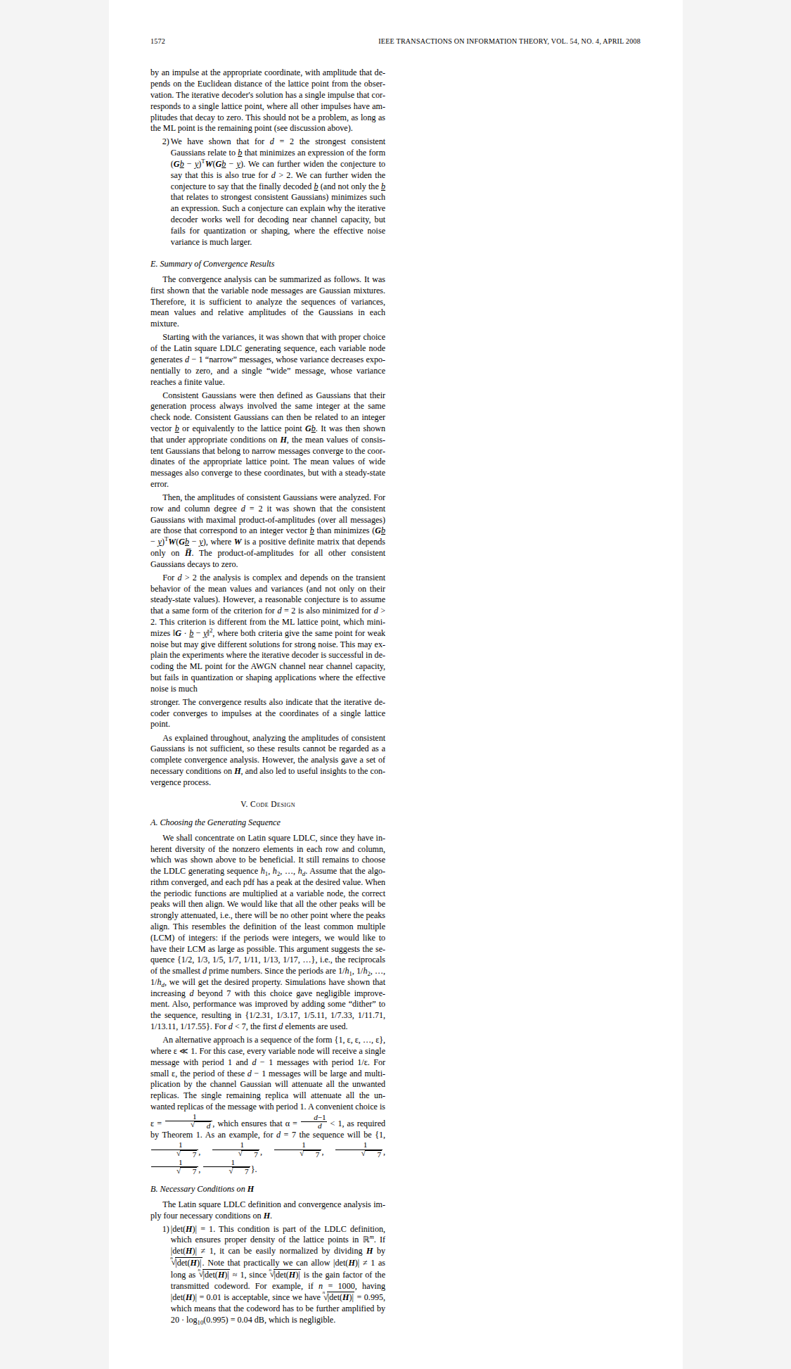1572 IEEE Transactions on Information Theory, Vol. 54, No. 4, April 2008
by an impulse at the appropriate coordinate, with amplitude that depends on the Euclidean distance of the lattice point from the observation. The iterative decoder's solution has a single impulse that corresponds to a single lattice point, where all other impulses have amplitudes that decay to zero. This should not be a problem, as long as the ML point is the remaining point (see discussion above).
2) We have shown that for d = 2 the strongest consistent Gaussians relate to b that minimizes an expression of the form (Gb − y)TW(Gb − y). We can further widen the conjecture to say that this is also true for d > 2. We can further widen the conjecture to say that the finally decoded b (and not only the b that relates to strongest consistent Gaussians) minimizes such an expression. Such a conjecture can explain why the iterative decoder works well for decoding near channel capacity, but fails for quantization or shaping, where the effective noise variance is much larger.
E. Summary of Convergence Results
The convergence analysis can be summarized as follows. It was first shown that the variable node messages are Gaussian mixtures. Therefore, it is sufficient to analyze the sequences of variances, mean values and relative amplitudes of the Gaussians in each mixture.
Starting with the variances, it was shown that with proper choice of the Latin square LDLC generating sequence, each variable node generates d − 1 “narrow” messages, whose variance decreases exponentially to zero, and a single “wide” message, whose variance reaches a finite value.
Consistent Gaussians were then defined as Gaussians that their generation process always involved the same integer at the same check node. Consistent Gaussians can then be related to an integer vector b or equivalently to the lattice point Gb. It was then shown that under appropriate conditions on H, the mean values of consistent Gaussians that belong to narrow messages converge to the coordinates of the appropriate lattice point. The mean values of wide messages also converge to these coordinates, but with a steady-state error.
Then, the amplitudes of consistent Gaussians were analyzed. For row and column degree d = 2 it was shown that the consistent Gaussians with maximal product-of-amplitudes (over all messages) are those that correspond to an integer vector b than minimizes (Gb − y)TW(Gb − y), where W is a positive definite matrix that depends only on H̅. The product-of-amplitudes for all other consistent Gaussians decays to zero.
For d > 2 the analysis is complex and depends on the transient behavior of the mean values and variances (and not only on their steady-state values). However, a reasonable conjecture is to assume that a same form of the criterion for d = 2 is also minimized for d > 2. This criterion is different from the ML lattice point, which minimizes ‖G · b − y‖2, where both criteria give the same point for weak noise but may give different solutions for strong noise. This may explain the experiments where the iterative decoder is successful in decoding the ML point for the AWGN channel near channel capacity, but fails in quantization or shaping applications where the effective noise is much
stronger. The convergence results also indicate that the iterative decoder converges to impulses at the coordinates of a single lattice point.
As explained throughout, analyzing the amplitudes of consistent Gaussians is not sufficient, so these results cannot be regarded as a complete convergence analysis. However, the analysis gave a set of necessary conditions on H, and also led to useful insights to the convergence process.
V. Code Design
A. Choosing the Generating Sequence
We shall concentrate on Latin square LDLC, since they have inherent diversity of the nonzero elements in each row and column, which was shown above to be beneficial. It still remains to choose the LDLC generating sequence h1, h2, …, hd. Assume that the algorithm converged, and each pdf has a peak at the desired value. When the periodic functions are multiplied at a variable node, the correct peaks will then align. We would like that all the other peaks will be strongly attenuated, i.e., there will be no other point where the peaks align. This resembles the definition of the least common multiple (LCM) of integers: if the periods were integers, we would like to have their LCM as large as possible. This argument suggests the sequence {1/2, 1/3, 1/5, 1/7, 1/11, 1/13, 1/17, …}, i.e., the reciprocals of the smallest d prime numbers. Since the periods are 1/h1, 1/h2, …, 1/hd, we will get the desired property. Simulations have shown that increasing d beyond 7 with this choice gave negligible improvement. Also, performance was improved by adding some “dither” to the sequence, resulting in {1/2.31, 1/3.17, 1/5.11, 1/7.33, 1/11.71, 1/13.11, 1/17.55}. For d < 7, the first d elements are used.
An alternative approach is a sequence of the form {1, ε, ε, …, ε}, where ε ≪ 1. For this case, every variable node will receive a single message with period 1 and d − 1 messages with period 1/ε. For small ε, the period of these d − 1 messages will be large and multiplication by the channel Gaussian will attenuate all the unwanted replicas. The single remaining replica will attenuate all the unwanted replicas of the message with period 1. A convenient choice is ε = 1 d, which ensures that α = d−1 d < 1, as required by Theorem 1. As an example, for d = 7 the sequence will be {1, 17, 17, 17, 17, 17, 17}.
B. Necessary Conditions on H
The Latin square LDLC definition and convergence analysis imply four necessary conditions on H.
1) |det(H)| = 1. This condition is part of the LDLC definition, which ensures proper density of the lattice points in ℝm. If |det(H)| ≠ 1, it can be easily normalized by dividing H by n|det(H)|. Note that practically we can allow |det(H)| ≠ 1 as long as n|det(H)| ≈ 1, since n|det(H)| is the gain factor of the transmitted codeword. For example, if n = 1000, having |det(H)| = 0.01 is acceptable, since we have n|det(H)| = 0.995, which means that the codeword has to be further amplified by 20 · log10(0.995) = 0.04 dB, which is negligible.